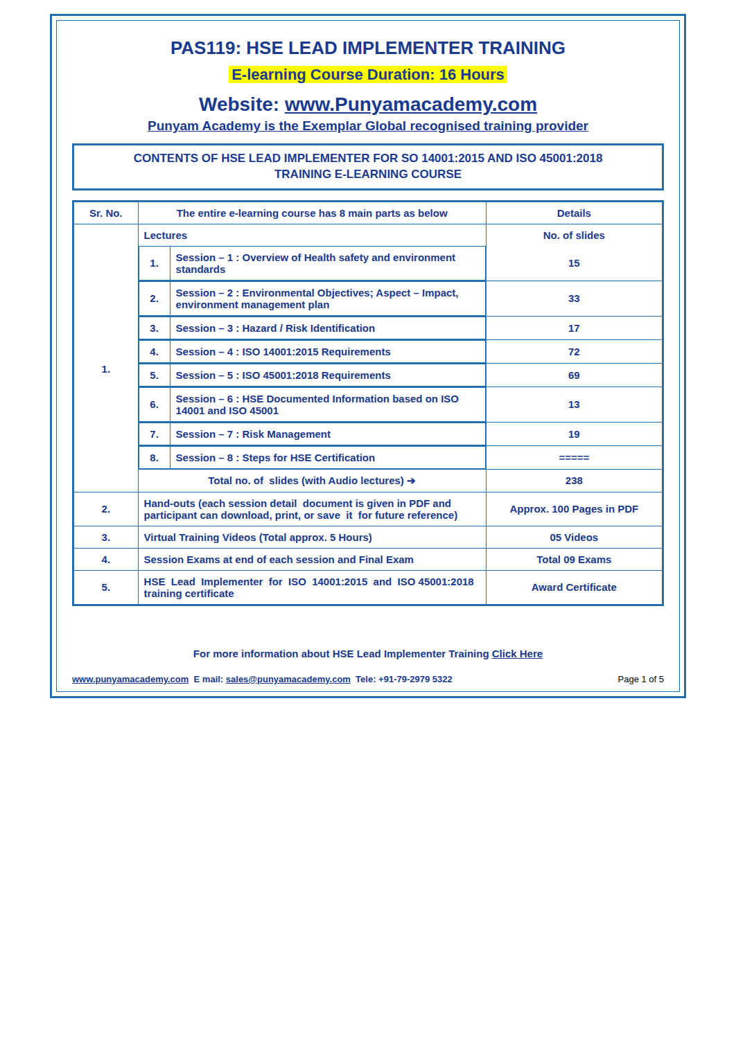PAS119: HSE LEAD IMPLEMENTER TRAINING
E-learning Course Duration: 16 Hours
Website: www.Punyamacademy.com
Punyam Academy is the Exemplar Global recognised training provider
CONTENTS OF HSE LEAD IMPLEMENTER FOR SO 14001:2015 AND ISO 45001:2018
TRAINING E-LEARNING COURSE
| Sr. No. | The entire e-learning course has 8 main parts as below | Details |
| --- | --- | --- |
| | Lectures | No. of slides |
| 1. | / 1. / Session – 1 : Overview of Health safety and environment standards / | 15 |
| / 2. / Session – 2 : Environmental Objectives; Aspect – Impact, environment management plan / | 33 |
| / 3. / Session – 3 : Hazard / Risk Identification / | 17 |
| / 4. / Session – 4 : ISO 14001:2015 Requirements / | 72 |
| / 5. / Session – 5 : ISO 45001:2018 Requirements / | 69 |
| / 6. / Session – 6 : HSE Documented Information based on ISO 14001 and ISO 45001 / | 13 |
| / 7. / Session – 7 : Risk Management / | 19 |
| / 8. / Session – 8 : Steps for HSE Certification / | ===== |
| Total no. of slides (with Audio lectures) ➔ | 238 |
| 2. | Hand-outs (each session detail document is given in PDF and participant can download, print, or save it for future reference) | Approx. 100 Pages in PDF |
| 3. | Virtual Training Videos (Total approx. 5 Hours) | 05 Videos |
| 4. | Session Exams at end of each session and Final Exam | Total 09 Exams |
| 5. | HSE Lead Implementer for ISO 14001:2015 and ISO 45001:2018 training certificate | Award Certificate |
For more information about HSE Lead Implementer Training Click Here
www.punyamacademy.com E mail: sales@punyamacademy.com Tele: +91-79-2979 5322
Page 1 of 5